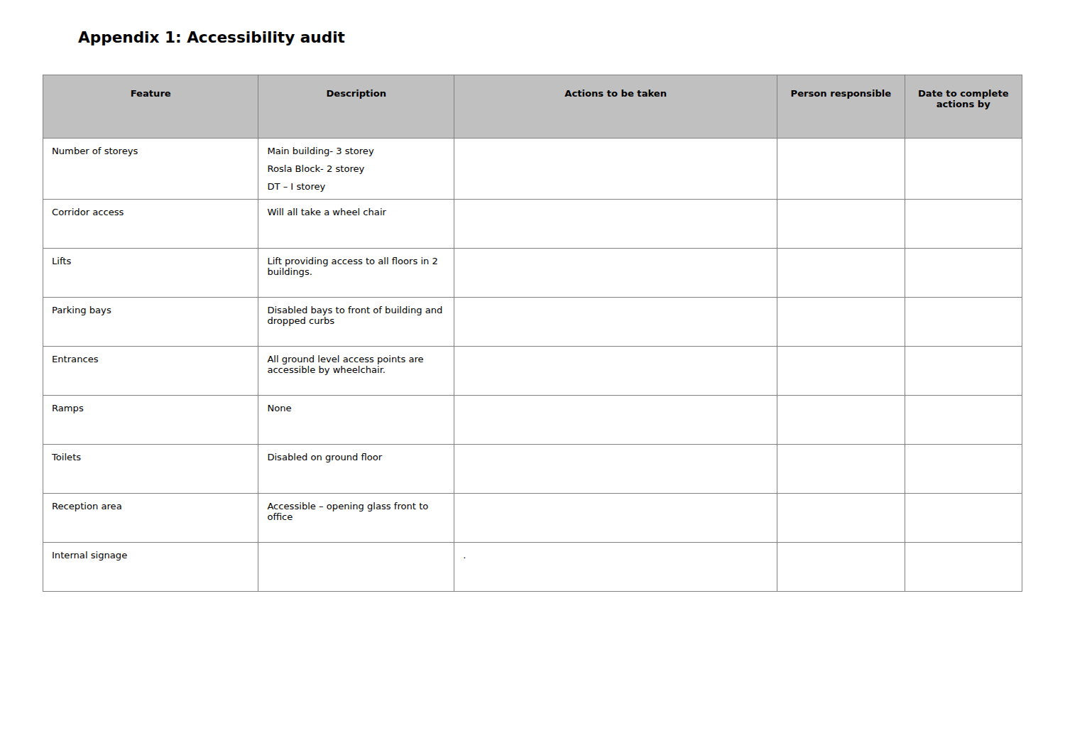Appendix 1: Accessibility audit
| Feature | Description | Actions to be taken | Person responsible | Date to complete actions by |
| --- | --- | --- | --- | --- |
| Number of storeys | Main building- 3 storey Rosla Block- 2 storey DT – I storey | | | |
| Corridor access | Will all take a wheel chair | | | |
| Lifts | Lift providing access to all floors in 2 buildings. | | | |
| Parking bays | Disabled bays to front of building and dropped curbs | | | |
| Entrances | All ground level access points are accessible by wheelchair. | | | |
| Ramps | None | | | |
| Toilets | Disabled on ground floor | | | |
| Reception area | Accessible – opening glass front to office | | | |
| Internal signage | | . | | |